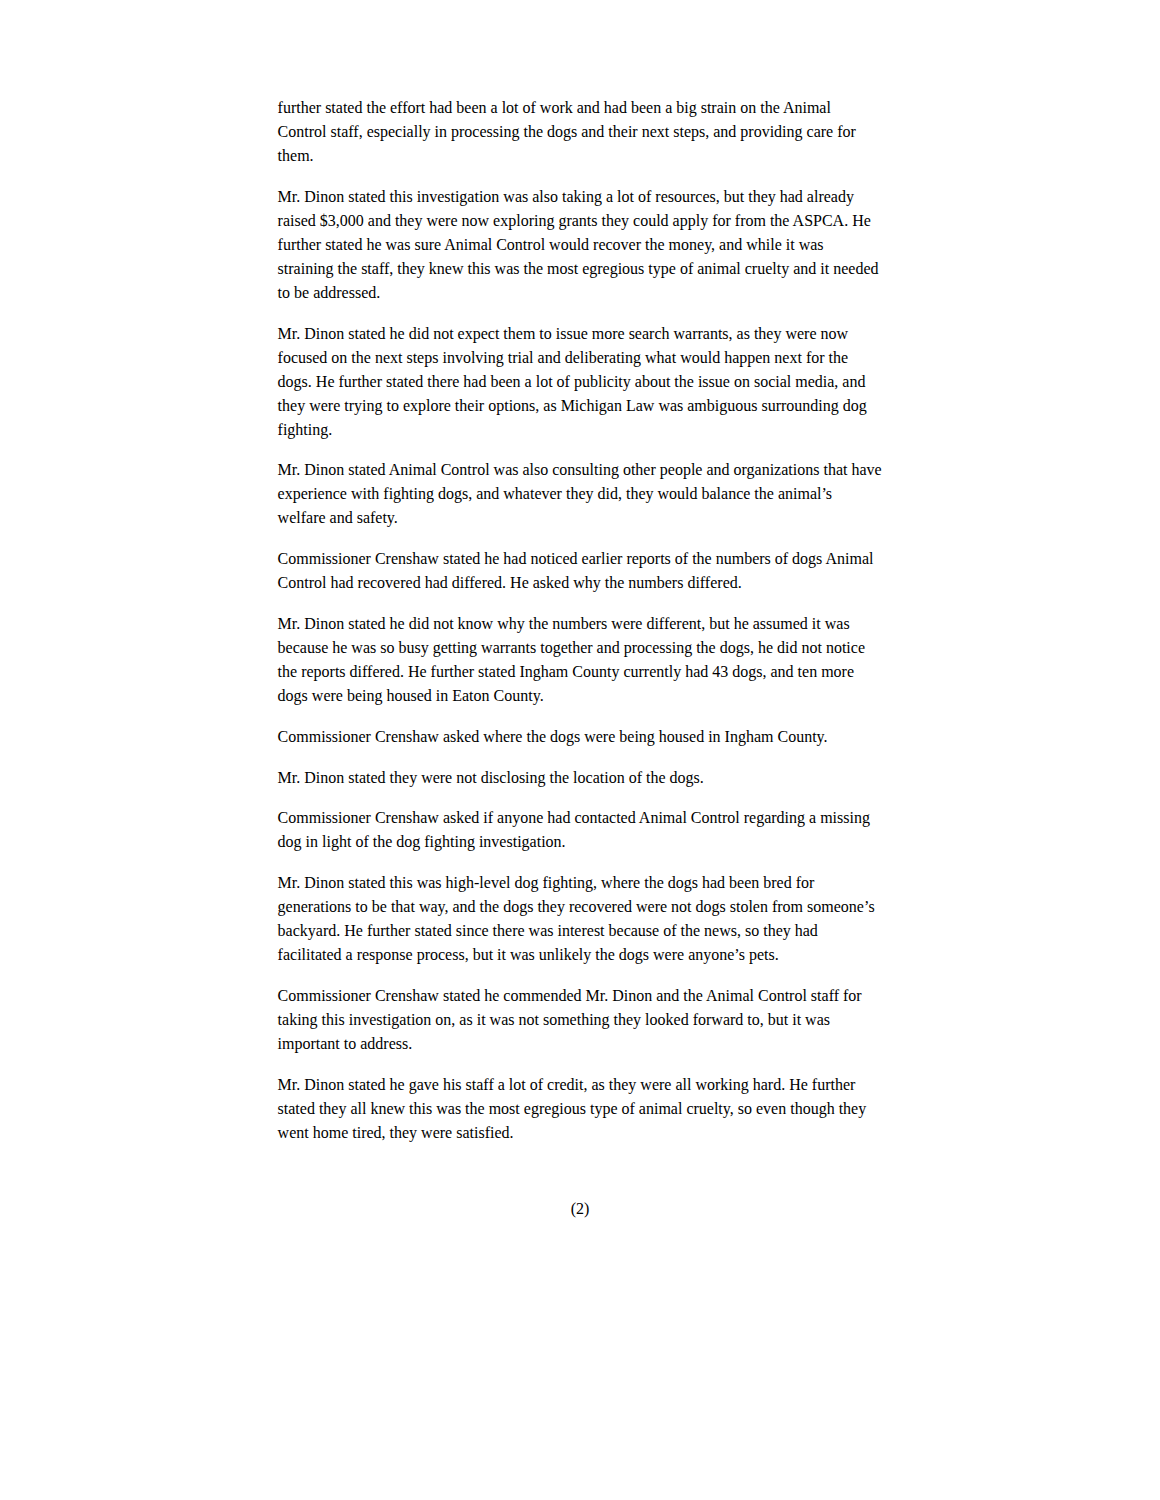further stated the effort had been a lot of work and had been a big strain on the Animal Control staff, especially in processing the dogs and their next steps, and providing care for them.
Mr. Dinon stated this investigation was also taking a lot of resources, but they had already raised $3,000 and they were now exploring grants they could apply for from the ASPCA. He further stated he was sure Animal Control would recover the money, and while it was straining the staff, they knew this was the most egregious type of animal cruelty and it needed to be addressed.
Mr. Dinon stated he did not expect them to issue more search warrants, as they were now focused on the next steps involving trial and deliberating what would happen next for the dogs. He further stated there had been a lot of publicity about the issue on social media, and they were trying to explore their options, as Michigan Law was ambiguous surrounding dog fighting.
Mr. Dinon stated Animal Control was also consulting other people and organizations that have experience with fighting dogs, and whatever they did, they would balance the animal’s welfare and safety.
Commissioner Crenshaw stated he had noticed earlier reports of the numbers of dogs Animal Control had recovered had differed. He asked why the numbers differed.
Mr. Dinon stated he did not know why the numbers were different, but he assumed it was because he was so busy getting warrants together and processing the dogs, he did not notice the reports differed. He further stated Ingham County currently had 43 dogs, and ten more dogs were being housed in Eaton County.
Commissioner Crenshaw asked where the dogs were being housed in Ingham County.
Mr. Dinon stated they were not disclosing the location of the dogs.
Commissioner Crenshaw asked if anyone had contacted Animal Control regarding a missing dog in light of the dog fighting investigation.
Mr. Dinon stated this was high-level dog fighting, where the dogs had been bred for generations to be that way, and the dogs they recovered were not dogs stolen from someone’s backyard. He further stated since there was interest because of the news, so they had facilitated a response process, but it was unlikely the dogs were anyone’s pets.
Commissioner Crenshaw stated he commended Mr. Dinon and the Animal Control staff for taking this investigation on, as it was not something they looked forward to, but it was important to address.
Mr. Dinon stated he gave his staff a lot of credit, as they were all working hard. He further stated they all knew this was the most egregious type of animal cruelty, so even though they went home tired, they were satisfied.
(2)